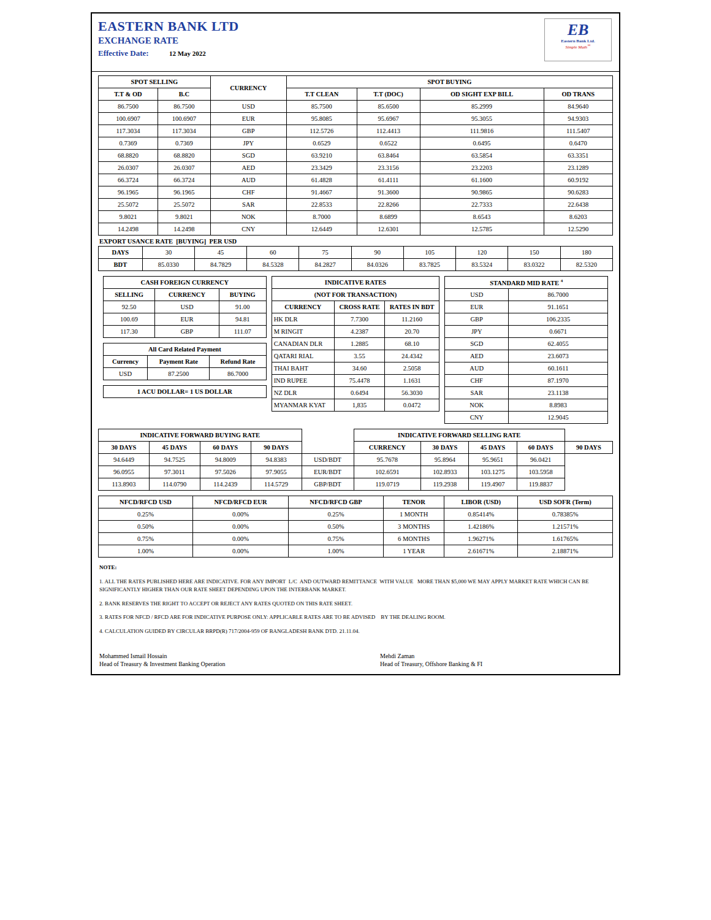EASTERN BANK LTD
EXCHANGE RATE
Effective Date: 12 May 2022
EB
Eastern Bank Ltd.
Simple Math®
| SPOT SELLING | CURRENCY | SPOT BUYING |
| T.T & OD | B.C | T.T CLEAN | T.T (DOC) | OD SIGHT EXP BILL | OD TRANS |
| 86.7500 | 86.7500 | USD | 85.7500 | 85.6500 | 85.2999 | 84.9640 |
| 100.6907 | 100.6907 | EUR | 95.8085 | 95.6967 | 95.3055 | 94.9303 |
| 117.3034 | 117.3034 | GBP | 112.5726 | 112.4413 | 111.9816 | 111.5407 |
| 0.7369 | 0.7369 | JPY | 0.6529 | 0.6522 | 0.6495 | 0.6470 |
| 68.8820 | 68.8820 | SGD | 63.9210 | 63.8464 | 63.5854 | 63.3351 |
| 26.0307 | 26.0307 | AED | 23.3429 | 23.3156 | 23.2203 | 23.1289 |
| 66.3724 | 66.3724 | AUD | 61.4828 | 61.4111 | 61.1600 | 60.9192 |
| 96.1965 | 96.1965 | CHF | 91.4667 | 91.3600 | 90.9865 | 90.6283 |
| 25.5072 | 25.5072 | SAR | 22.8533 | 22.8266 | 22.7333 | 22.6438 |
| 9.8021 | 9.8021 | NOK | 8.7000 | 8.6899 | 8.6543 | 8.6203 |
| 14.2498 | 14.2498 | CNY | 12.6449 | 12.6301 | 12.5785 | 12.5290 |
EXPORT USANCE RATE [BUYING] PER USD
| DAYS | 30 | 45 | 60 | 75 | 90 | 105 | 120 | 150 | 180 |
| BDT | 85.0330 | 84.7829 | 84.5328 | 84.2827 | 84.0326 | 83.7825 | 83.5324 | 83.0322 | 82.5320 |
| / CASH FOREIGN CURRENCY / / SELLING / CURRENCY / BUYING / / 92.50 / USD / 91.00 / / 100.69 / EUR / 94.81 / / 117.30 / GBP / 111.07 / / All Card Related Payment / / Currency / Payment Rate / Refund Rate / / USD / 87.2500 / 86.7000 / / 1 ACU DOLLAR= 1 US DOLLAR / | / INDICATIVE RATES / / (NOT FOR TRANSACTION) / / CURRENCY / CROSS RATE / RATES IN BDT / / HK DLR / 7.7300 / 11.2160 / / M RINGIT / 4.2387 / 20.70 / / CANADIAN DLR / 1.2885 / 68.10 / / QATARI RIAL / 3.55 / 24.4342 / / THAI BAHT / 34.60 / 2.5058 / / IND RUPEE / 75.4478 / 1.1631 / / NZ DLR / 0.6494 / 56.3030 / / MYANMAR KYAT / 1,835 / 0.0472 / | / STANDARD MID RATE 4 / / USD / 86.7000 / / EUR / 91.1651 / / GBP / 106.2335 / / JPY / 0.6671 / / SGD / 62.4055 / / AED / 23.6073 / / AUD / 60.1611 / / CHF / 87.1970 / / SAR / 23.1138 / / NOK / 8.8983 / / CNY / 12.9045 / |
| INDICATIVE FORWARD BUYING RATE | | INDICATIVE FORWARD SELLING RATE |
| 30 DAYS | 45 DAYS | 60 DAYS | 90 DAYS | CURRENCY | 30 DAYS | 45 DAYS | 60 DAYS | 90 DAYS |
| 94.6449 | 94.7525 | 94.8009 | 94.8383 | USD/BDT | 95.7678 | 95.8964 | 95.9651 | 96.0421 |
| 96.0955 | 97.3011 | 97.5026 | 97.9055 | EUR/BDT | 102.6591 | 102.8933 | 103.1275 | 103.5958 |
| 113.8903 | 114.0790 | 114.2439 | 114.5729 | GBP/BDT | 119.0719 | 119.2938 | 119.4907 | 119.8837 |
| NFCD/RFCD USD | NFCD/RFCD EUR | NFCD/RFCD GBP | TENOR | LIBOR (USD) | USD SOFR (Term) |
| 0.25% | 0.00% | 0.25% | 1 MONTH | 0.85414% | 0.78385% |
| 0.50% | 0.00% | 0.50% | 3 MONTHS | 1.42186% | 1.21571% |
| 0.75% | 0.00% | 0.75% | 6 MONTHS | 1.96271% | 1.61765% |
| 1.00% | 0.00% | 1.00% | 1 YEAR | 2.61671% | 2.18871% |
NOTE:
1. ALL THE RATES PUBLISHED HERE ARE INDICATIVE. FOR ANY IMPORT L/C AND OUTWARD REMITTANCE WITH VALUE MORE THAN $5,000 WE MAY APPLY MARKET RATE WHICH CAN BE SIGNIFICANTLY HIGHER THAN OUR RATE SHEET DEPENDING UPON THE INTERBANK MARKET.
2. BANK RESERVES THE RIGHT TO ACCEPT OR REJECT ANY RATES QUOTED ON THIS RATE SHEET.
3. RATES FOR NFCD / RFCD ARE FOR INDICATIVE PURPOSE ONLY: APPLICABLE RATES ARE TO BE ADVISED BY THE DEALING ROOM.
4. CALCULATION GUIDED BY CIRCULAR BRPD(R) 717/2004-959 OF BANGLADESH BANK DTD. 21.11.04.
| Mohammed Ismail Hossain | Mehdi Zaman |
| Head of Treasury & Investment Banking Operation | Head of Treasury, Offshore Banking & FI |